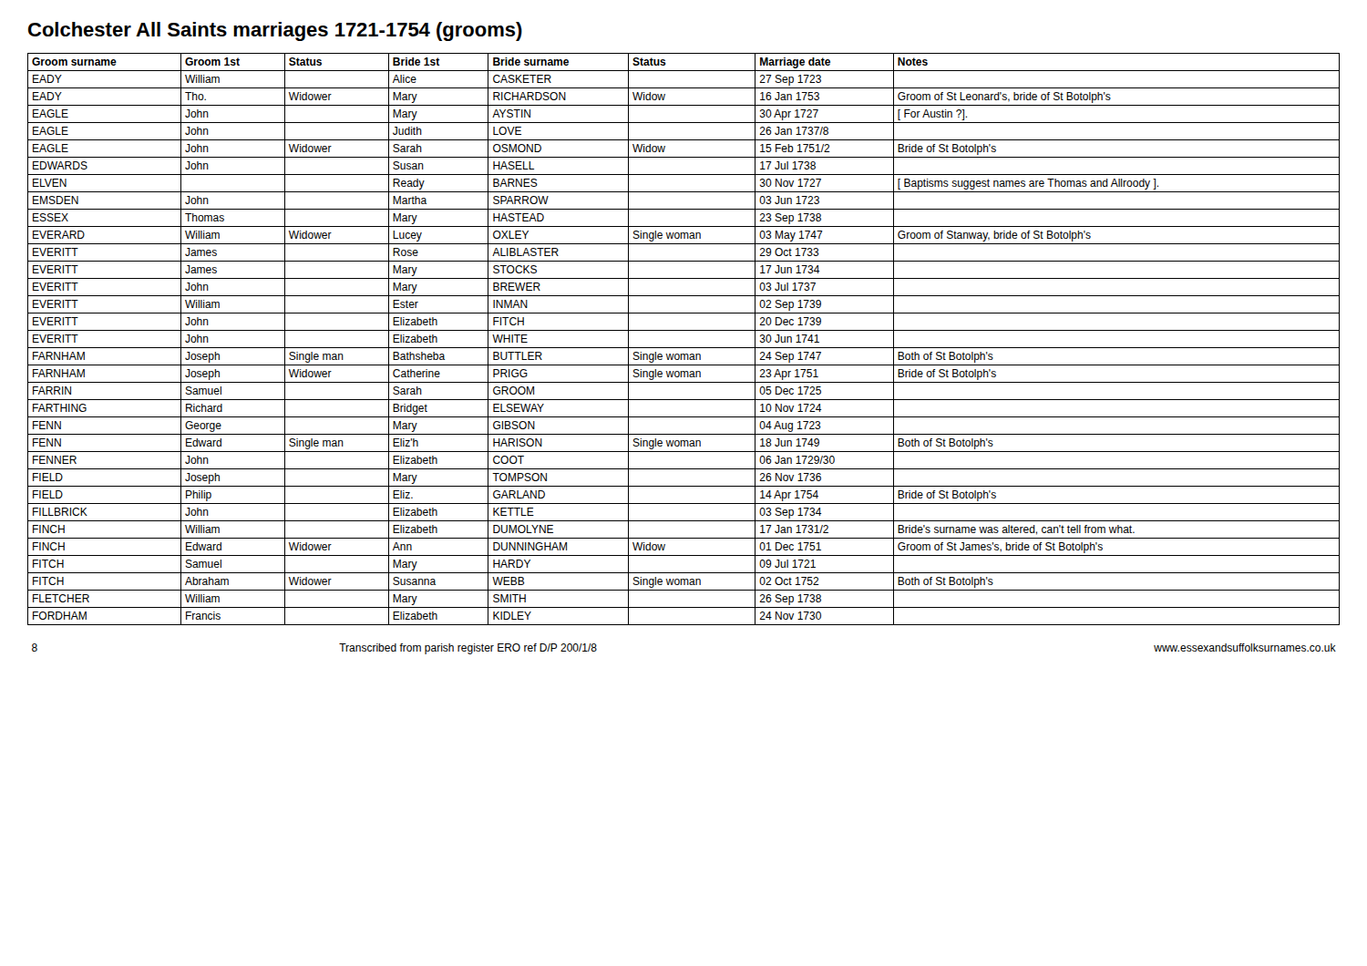Colchester All Saints marriages 1721-1754 (grooms)
| Groom surname | Groom 1st | Status | Bride 1st | Bride surname | Status | Marriage date | Notes |
| --- | --- | --- | --- | --- | --- | --- | --- |
| EADY | William | | Alice | CASKETER | | 27 Sep 1723 | |
| EADY | Tho. | Widower | Mary | RICHARDSON | Widow | 16 Jan 1753 | Groom of St Leonard's, bride of St Botolph's |
| EAGLE | John | | Mary | AYSTIN | | 30 Apr 1727 | [ For Austin ?]. |
| EAGLE | John | | Judith | LOVE | | 26 Jan 1737/8 | |
| EAGLE | John | Widower | Sarah | OSMOND | Widow | 15 Feb 1751/2 | Bride of St Botolph's |
| EDWARDS | John | | Susan | HASELL | | 17 Jul 1738 | |
| ELVEN | | | Ready | BARNES | | 30 Nov 1727 | [ Baptisms suggest names are Thomas and Allroody ]. |
| EMSDEN | John | | Martha | SPARROW | | 03 Jun 1723 | |
| ESSEX | Thomas | | Mary | HASTEAD | | 23 Sep 1738 | |
| EVERARD | William | Widower | Lucey | OXLEY | Single woman | 03 May 1747 | Groom of Stanway, bride of St Botolph's |
| EVERITT | James | | Rose | ALIBLASTER | | 29 Oct 1733 | |
| EVERITT | James | | Mary | STOCKS | | 17 Jun 1734 | |
| EVERITT | John | | Mary | BREWER | | 03 Jul 1737 | |
| EVERITT | William | | Ester | INMAN | | 02 Sep 1739 | |
| EVERITT | John | | Elizabeth | FITCH | | 20 Dec 1739 | |
| EVERITT | John | | Elizabeth | WHITE | | 30 Jun 1741 | |
| FARNHAM | Joseph | Single man | Bathsheba | BUTTLER | Single woman | 24 Sep 1747 | Both of St Botolph's |
| FARNHAM | Joseph | Widower | Catherine | PRIGG | Single woman | 23 Apr 1751 | Bride of St Botolph's |
| FARRIN | Samuel | | Sarah | GROOM | | 05 Dec 1725 | |
| FARTHING | Richard | | Bridget | ELSEWAY | | 10 Nov 1724 | |
| FENN | George | | Mary | GIBSON | | 04 Aug 1723 | |
| FENN | Edward | Single man | Eliz'h | HARISON | Single woman | 18 Jun 1749 | Both of St Botolph's |
| FENNER | John | | Elizabeth | COOT | | 06 Jan 1729/30 | |
| FIELD | Joseph | | Mary | TOMPSON | | 26 Nov 1736 | |
| FIELD | Philip | | Eliz. | GARLAND | | 14 Apr 1754 | Bride of St Botolph's |
| FILLBRICK | John | | Elizabeth | KETTLE | | 03 Sep 1734 | |
| FINCH | William | | Elizabeth | DUMOLYNE | | 17 Jan 1731/2 | Bride's surname was altered, can't tell from what. |
| FINCH | Edward | Widower | Ann | DUNNINGHAM | Widow | 01 Dec 1751 | Groom of St James's, bride of St Botolph's |
| FITCH | Samuel | | Mary | HARDY | | 09 Jul 1721 | |
| FITCH | Abraham | Widower | Susanna | WEBB | Single woman | 02 Oct 1752 | Both of St Botolph's |
| FLETCHER | William | | Mary | SMITH | | 26 Sep 1738 | |
| FORDHAM | Francis | | Elizabeth | KIDLEY | | 24 Nov 1730 | |
| 8 | Transcribed from parish register ERO ref D/P 200/1/8 | www.essexandsuffolksurnames.co.uk |